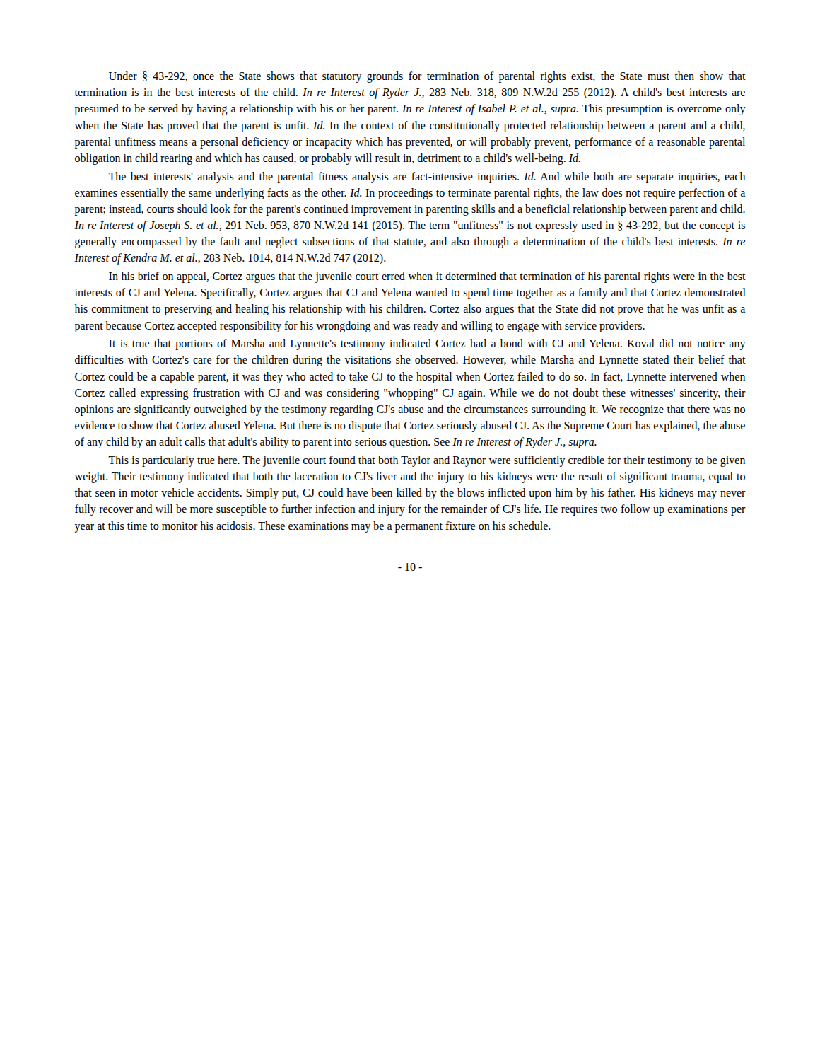Under § 43-292, once the State shows that statutory grounds for termination of parental rights exist, the State must then show that termination is in the best interests of the child. In re Interest of Ryder J., 283 Neb. 318, 809 N.W.2d 255 (2012). A child's best interests are presumed to be served by having a relationship with his or her parent. In re Interest of Isabel P. et al., supra. This presumption is overcome only when the State has proved that the parent is unfit. Id. In the context of the constitutionally protected relationship between a parent and a child, parental unfitness means a personal deficiency or incapacity which has prevented, or will probably prevent, performance of a reasonable parental obligation in child rearing and which has caused, or probably will result in, detriment to a child's well-being. Id.
The best interests' analysis and the parental fitness analysis are fact-intensive inquiries. Id. And while both are separate inquiries, each examines essentially the same underlying facts as the other. Id. In proceedings to terminate parental rights, the law does not require perfection of a parent; instead, courts should look for the parent's continued improvement in parenting skills and a beneficial relationship between parent and child. In re Interest of Joseph S. et al., 291 Neb. 953, 870 N.W.2d 141 (2015). The term "unfitness" is not expressly used in § 43-292, but the concept is generally encompassed by the fault and neglect subsections of that statute, and also through a determination of the child's best interests. In re Interest of Kendra M. et al., 283 Neb. 1014, 814 N.W.2d 747 (2012).
In his brief on appeal, Cortez argues that the juvenile court erred when it determined that termination of his parental rights were in the best interests of CJ and Yelena. Specifically, Cortez argues that CJ and Yelena wanted to spend time together as a family and that Cortez demonstrated his commitment to preserving and healing his relationship with his children. Cortez also argues that the State did not prove that he was unfit as a parent because Cortez accepted responsibility for his wrongdoing and was ready and willing to engage with service providers.
It is true that portions of Marsha and Lynnette's testimony indicated Cortez had a bond with CJ and Yelena. Koval did not notice any difficulties with Cortez's care for the children during the visitations she observed. However, while Marsha and Lynnette stated their belief that Cortez could be a capable parent, it was they who acted to take CJ to the hospital when Cortez failed to do so. In fact, Lynnette intervened when Cortez called expressing frustration with CJ and was considering "whopping" CJ again. While we do not doubt these witnesses' sincerity, their opinions are significantly outweighed by the testimony regarding CJ's abuse and the circumstances surrounding it. We recognize that there was no evidence to show that Cortez abused Yelena. But there is no dispute that Cortez seriously abused CJ. As the Supreme Court has explained, the abuse of any child by an adult calls that adult's ability to parent into serious question. See In re Interest of Ryder J., supra.
This is particularly true here. The juvenile court found that both Taylor and Raynor were sufficiently credible for their testimony to be given weight. Their testimony indicated that both the laceration to CJ's liver and the injury to his kidneys were the result of significant trauma, equal to that seen in motor vehicle accidents. Simply put, CJ could have been killed by the blows inflicted upon him by his father. His kidneys may never fully recover and will be more susceptible to further infection and injury for the remainder of CJ's life. He requires two follow up examinations per year at this time to monitor his acidosis. These examinations may be a permanent fixture on his schedule.
- 10 -